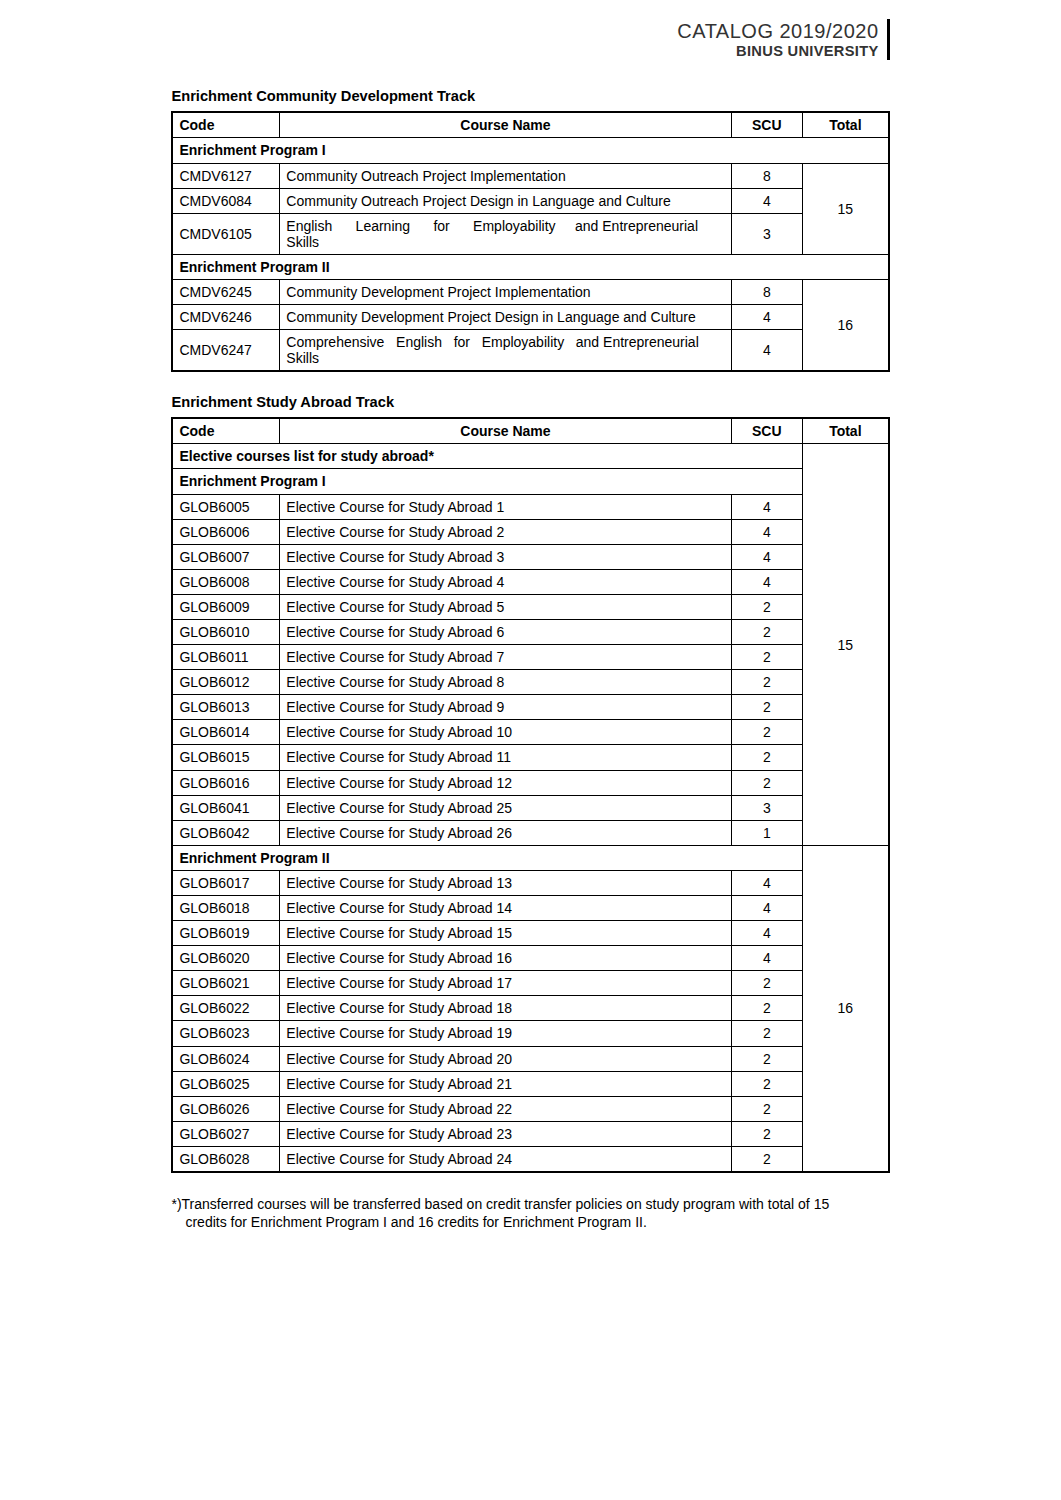CATALOG 2019/2020
BINUS UNIVERSITY
Enrichment Community Development Track
| Code | Course Name | SCU | Total |
| --- | --- | --- | --- |
| Enrichment Program I |
| CMDV6127 | Community Outreach Project Implementation | 8 | 15 |
| CMDV6084 | Community Outreach Project Design in Language and Culture | 4 |
| CMDV6105 | English Learning for Employability and Entrepreneurial Skills | 3 |
| Enrichment Program II |
| CMDV6245 | Community Development Project Implementation | 8 | 16 |
| CMDV6246 | Community Development Project Design in Language and Culture | 4 |
| CMDV6247 | Comprehensive English for Employability and Entrepreneurial Skills | 4 |
Enrichment Study Abroad Track
| Code | Course Name | SCU | Total |
| --- | --- | --- | --- |
| Elective courses list for study abroad* | 15 |
| Enrichment Program I |
| GLOB6005 | Elective Course for Study Abroad 1 | 4 |
| GLOB6006 | Elective Course for Study Abroad 2 | 4 |
| GLOB6007 | Elective Course for Study Abroad 3 | 4 |
| GLOB6008 | Elective Course for Study Abroad 4 | 4 |
| GLOB6009 | Elective Course for Study Abroad 5 | 2 |
| GLOB6010 | Elective Course for Study Abroad 6 | 2 |
| GLOB6011 | Elective Course for Study Abroad 7 | 2 |
| GLOB6012 | Elective Course for Study Abroad 8 | 2 |
| GLOB6013 | Elective Course for Study Abroad 9 | 2 |
| GLOB6014 | Elective Course for Study Abroad 10 | 2 |
| GLOB6015 | Elective Course for Study Abroad 11 | 2 |
| GLOB6016 | Elective Course for Study Abroad 12 | 2 |
| GLOB6041 | Elective Course for Study Abroad 25 | 3 |
| GLOB6042 | Elective Course for Study Abroad 26 | 1 |
| Enrichment Program II | 16 |
| GLOB6017 | Elective Course for Study Abroad 13 | 4 |
| GLOB6018 | Elective Course for Study Abroad 14 | 4 |
| GLOB6019 | Elective Course for Study Abroad 15 | 4 |
| GLOB6020 | Elective Course for Study Abroad 16 | 4 |
| GLOB6021 | Elective Course for Study Abroad 17 | 2 |
| GLOB6022 | Elective Course for Study Abroad 18 | 2 |
| GLOB6023 | Elective Course for Study Abroad 19 | 2 |
| GLOB6024 | Elective Course for Study Abroad 20 | 2 |
| GLOB6025 | Elective Course for Study Abroad 21 | 2 |
| GLOB6026 | Elective Course for Study Abroad 22 | 2 |
| GLOB6027 | Elective Course for Study Abroad 23 | 2 |
| GLOB6028 | Elective Course for Study Abroad 24 | 2 |
*)Transferred courses will be transferred based on credit transfer policies on study program with total of 15 credits for Enrichment Program I and 16 credits for Enrichment Program II.